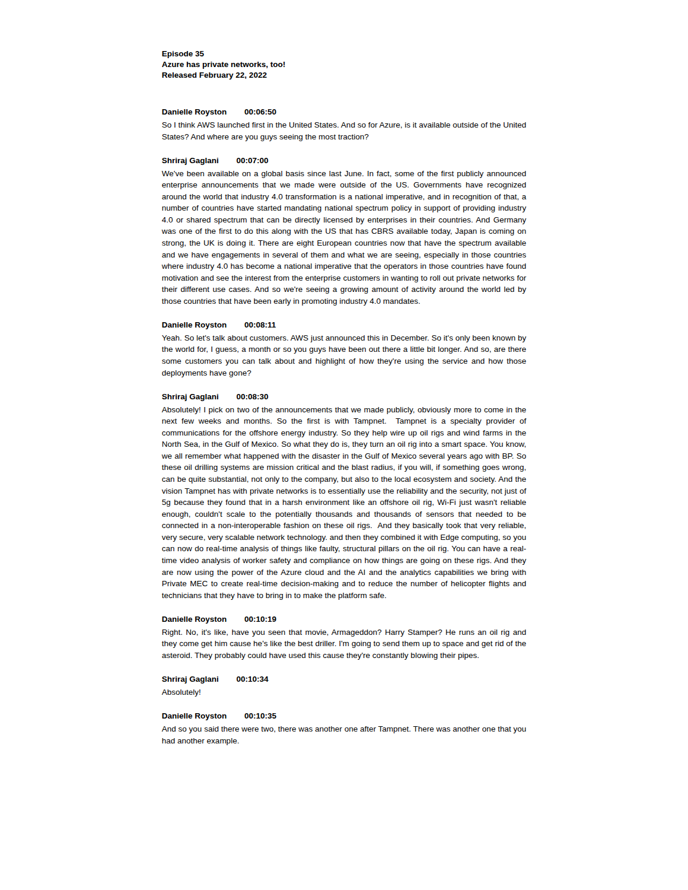Episode 35
Azure has private networks, too!
Released February 22, 2022
Danielle Royston00:06:50
So I think AWS launched first in the United States. And so for Azure, is it available outside of the United States? And where are you guys seeing the most traction?
Shriraj Gaglani00:07:00
We've been available on a global basis since last June. In fact, some of the first publicly announced enterprise announcements that we made were outside of the US. Governments have recognized around the world that industry 4.0 transformation is a national imperative, and in recognition of that, a number of countries have started mandating national spectrum policy in support of providing industry 4.0 or shared spectrum that can be directly licensed by enterprises in their countries. And Germany was one of the first to do this along with the US that has CBRS available today, Japan is coming on strong, the UK is doing it. There are eight European countries now that have the spectrum available and we have engagements in several of them and what we are seeing, especially in those countries where industry 4.0 has become a national imperative that the operators in those countries have found motivation and see the interest from the enterprise customers in wanting to roll out private networks for their different use cases. And so we're seeing a growing amount of activity around the world led by those countries that have been early in promoting industry 4.0 mandates.
Danielle Royston00:08:11
Yeah. So let's talk about customers. AWS just announced this in December. So it's only been known by the world for, I guess, a month or so you guys have been out there a little bit longer. And so, are there some customers you can talk about and highlight of how they're using the service and how those deployments have gone?
Shriraj Gaglani00:08:30
Absolutely! I pick on two of the announcements that we made publicly, obviously more to come in the next few weeks and months. So the first is with Tampnet. Tampnet is a specialty provider of communications for the offshore energy industry. So they help wire up oil rigs and wind farms in the North Sea, in the Gulf of Mexico. So what they do is, they turn an oil rig into a smart space. You know, we all remember what happened with the disaster in the Gulf of Mexico several years ago with BP. So these oil drilling systems are mission critical and the blast radius, if you will, if something goes wrong, can be quite substantial, not only to the company, but also to the local ecosystem and society. And the vision Tampnet has with private networks is to essentially use the reliability and the security, not just of 5g because they found that in a harsh environment like an offshore oil rig, Wi-Fi just wasn't reliable enough, couldn't scale to the potentially thousands and thousands of sensors that needed to be connected in a non-interoperable fashion on these oil rigs. And they basically took that very reliable, very secure, very scalable network technology. and then they combined it with Edge computing, so you can now do real-time analysis of things like faulty, structural pillars on the oil rig. You can have a real-time video analysis of worker safety and compliance on how things are going on these rigs. And they are now using the power of the Azure cloud and the AI and the analytics capabilities we bring with Private MEC to create real-time decision-making and to reduce the number of helicopter flights and technicians that they have to bring in to make the platform safe.
Danielle Royston00:10:19
Right. No, it's like, have you seen that movie, Armageddon? Harry Stamper? He runs an oil rig and they come get him cause he's like the best driller. I'm going to send them up to space and get rid of the asteroid. They probably could have used this cause they're constantly blowing their pipes.
Shriraj Gaglani00:10:34
Absolutely!
Danielle Royston00:10:35
And so you said there were two, there was another one after Tampnet. There was another one that you had another example.